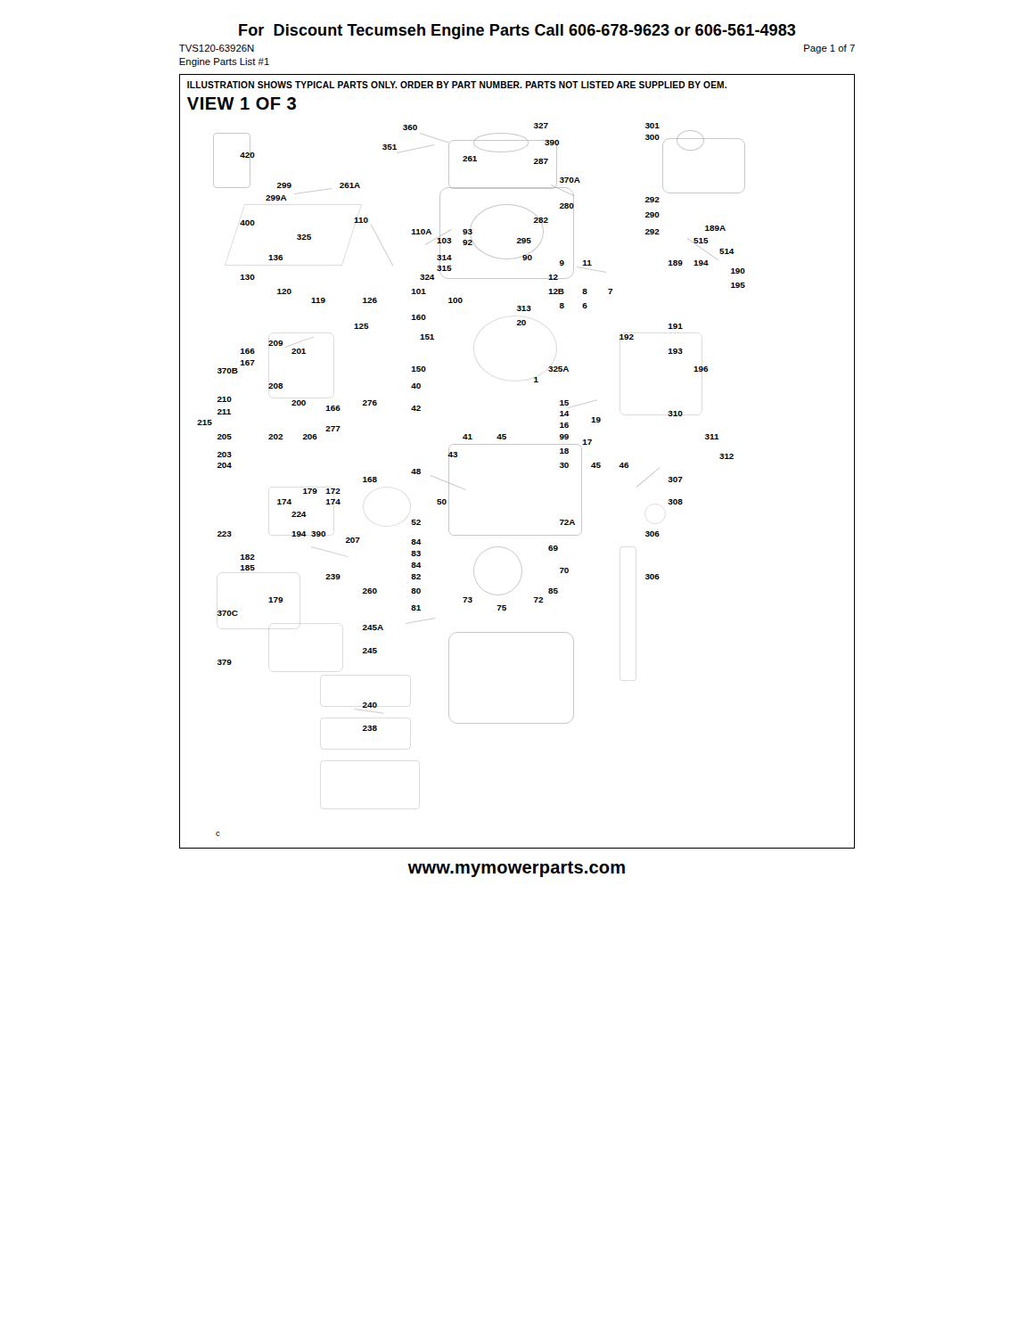For Discount Tecumseh Engine Parts Call 606-678-9623 or 606-561-4983
TVS120-63926N
Engine Parts List #1
Page 1 of 7
ILLUSTRATION SHOWS TYPICAL PARTS ONLY. ORDER BY PART NUMBER. PARTS NOT LISTED ARE SUPPLIED BY OEM.
VIEW 1 OF 3
360
327
301
300
351
390
261
287
420
370A
299
261A
299A
280
292
290
400
110
282
292
110A
93
92
189A
325
103
295
515
514
136
314
315
90
9
11
189
194
190
130
324
12
195
120
101
12B
8
7
119
126
100
8
6
313
160
20
125
191
192
151
209
166
201
167
193
370B
150
325A
196
1
40
208
210
211
215
200
166
276
42
15
14
16
19
310
205
202
206
277
41
45
99
17
18
311
203
204
43
312
48
30
45
46
168
307
179
172
174
174
50
308
224
52
72A
223
194
390
207
306
84
83
84
69
182
185
82
70
239
306
80
260
85
179
73
72
370C
81
75
245A
245
379
240
238
c
www.mymowerparts.com